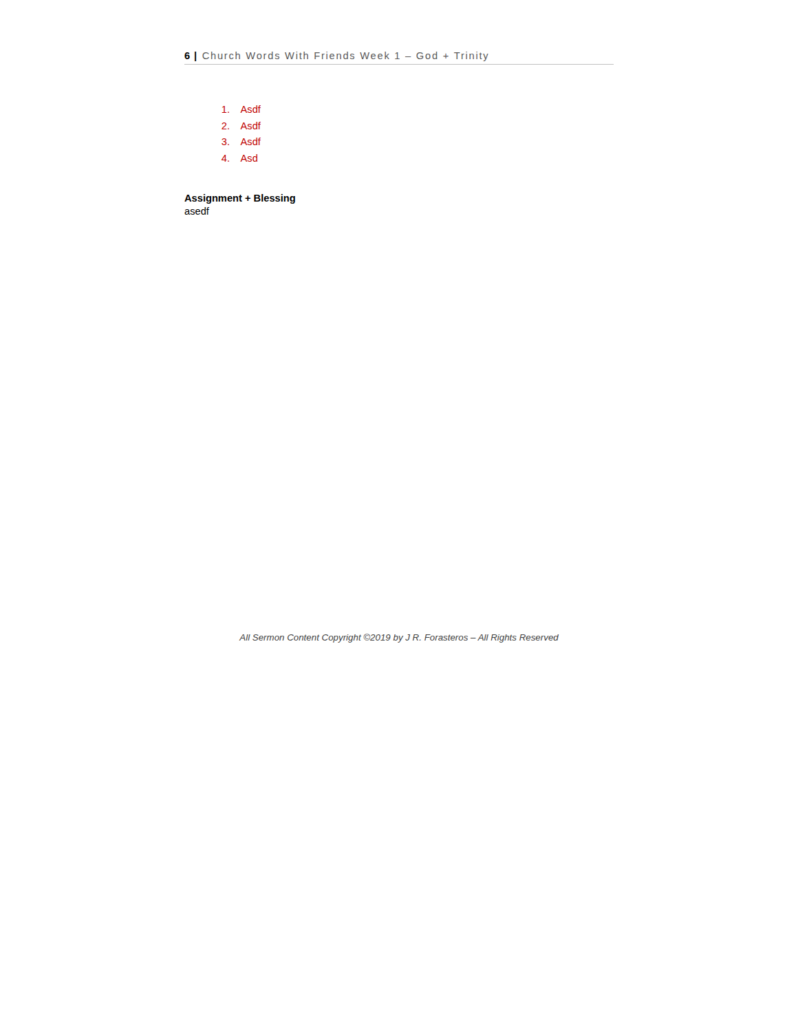6 | Church Words With Friends Week 1 – God + Trinity
Asdf
Asdf
Asdf
Asd
Assignment + Blessing
asedf
All Sermon Content Copyright ©2019 by J R. Forasteros – All Rights Reserved